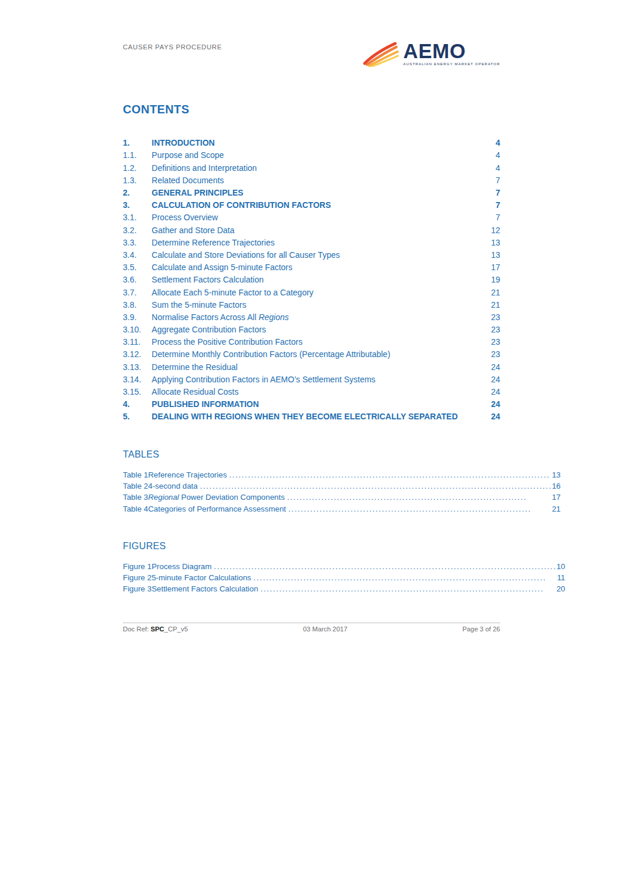CAUSER PAYS PROCEDURE
AEMO
Australian Energy Market Operator
CONTENTS
| 1. | INTRODUCTION | 4 |
| 1.1. | Purpose and Scope | 4 |
| 1.2. | Definitions and Interpretation | 4 |
| 1.3. | Related Documents | 7 |
| 2. | GENERAL PRINCIPLES | 7 |
| 3. | CALCULATION OF CONTRIBUTION FACTORS | 7 |
| 3.1. | Process Overview | 7 |
| 3.2. | Gather and Store Data | 12 |
| 3.3. | Determine Reference Trajectories | 13 |
| 3.4. | Calculate and Store Deviations for all Causer Types | 13 |
| 3.5. | Calculate and Assign 5-minute Factors | 17 |
| 3.6. | Settlement Factors Calculation | 19 |
| 3.7. | Allocate Each 5-minute Factor to a Category | 21 |
| 3.8. | Sum the 5-minute Factors | 21 |
| 3.9. | Normalise Factors Across All Regions | 23 |
| 3.10. | Aggregate Contribution Factors | 23 |
| 3.11. | Process the Positive Contribution Factors | 23 |
| 3.12. | Determine Monthly Contribution Factors (Percentage Attributable) | 23 |
| 3.13. | Determine the Residual | 24 |
| 3.14. | Applying Contribution Factors in AEMO’s Settlement Systems | 24 |
| 3.15. | Allocate Residual Costs | 24 |
| 4. | PUBLISHED INFORMATION | 24 |
| 5. | DEALING WITH REGIONS WHEN THEY BECOME ELECTRICALLY SEPARATED | 24 |
TABLES
| Table 1 | Reference Trajectories ....................................................................................................... | 13 |
| Table 2 | 4-second data ................................................................................................................. | 16 |
| Table 3 | Regional Power Deviation Components ............................................................................. | 17 |
| Table 4 | Categories of Performance Assessment .............................................................................. | 21 |
FIGURES
| Figure 1 | Process Diagram .............................................................................................................. | 10 |
| Figure 2 | 5-minute Factor Calculations .............................................................................................. | 11 |
| Figure 3 | Settlement Factors Calculation ........................................................................................... | 20 |
Doc Ref: SPC_CP_v5
03 March 2017
Page 3 of 26